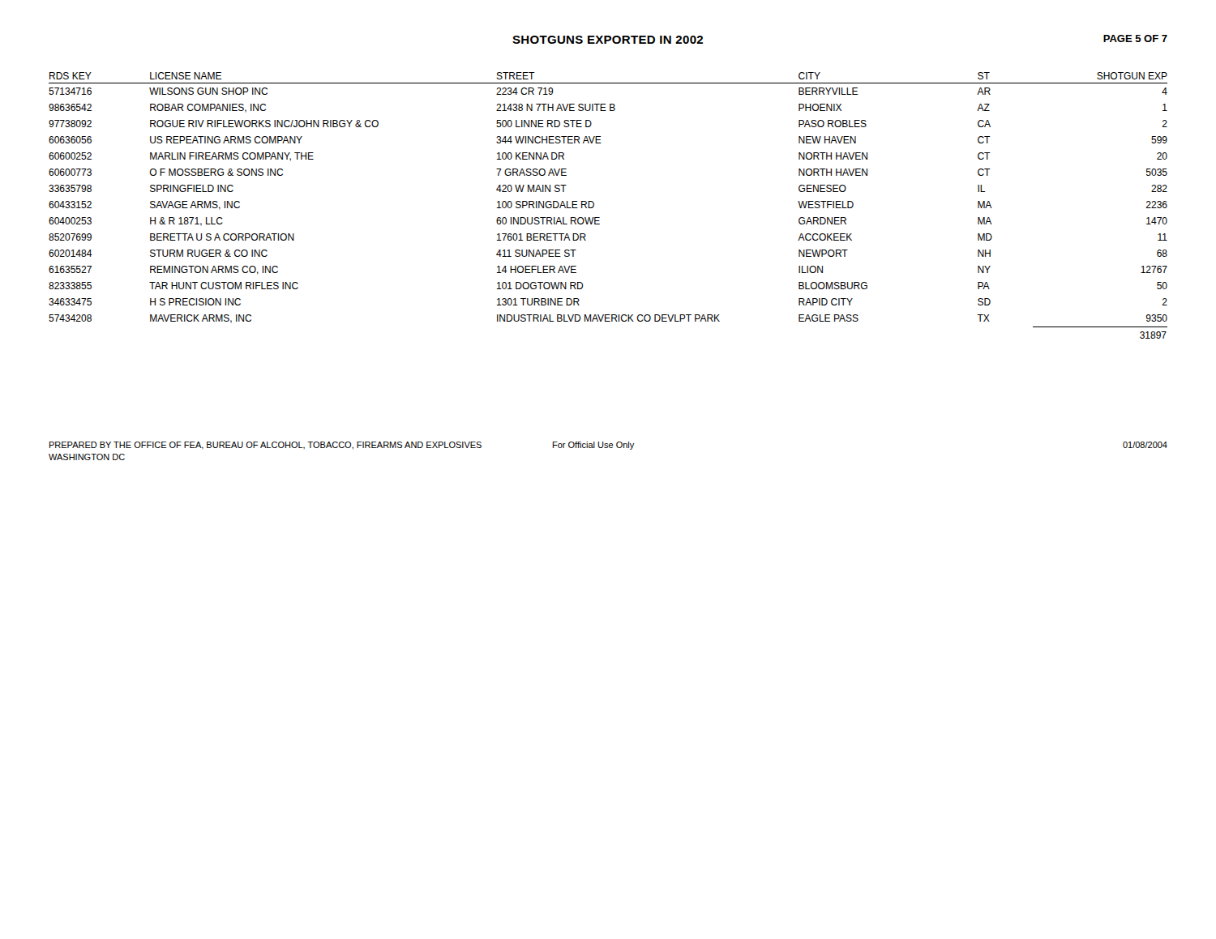SHOTGUNS EXPORTED IN 2002
PAGE 5 OF 7
| RDS KEY | LICENSE NAME | STREET | CITY | ST | SHOTGUN EXP |
| --- | --- | --- | --- | --- | --- |
| 57134716 | WILSONS GUN SHOP INC | 2234 CR 719 | BERRYVILLE | AR | 4 |
| 98636542 | ROBAR COMPANIES, INC | 21438 N 7TH AVE SUITE B | PHOENIX | AZ | 1 |
| 97738092 | ROGUE RIV RIFLEWORKS INC/JOHN RIBGY & CO | 500 LINNE RD STE D | PASO ROBLES | CA | 2 |
| 60636056 | US REPEATING ARMS COMPANY | 344 WINCHESTER AVE | NEW HAVEN | CT | 599 |
| 60600252 | MARLIN FIREARMS COMPANY, THE | 100 KENNA DR | NORTH HAVEN | CT | 20 |
| 60600773 | O F MOSSBERG & SONS INC | 7 GRASSO AVE | NORTH HAVEN | CT | 5035 |
| 33635798 | SPRINGFIELD INC | 420 W MAIN ST | GENESEO | IL | 282 |
| 60433152 | SAVAGE ARMS, INC | 100 SPRINGDALE RD | WESTFIELD | MA | 2236 |
| 60400253 | H & R 1871, LLC | 60 INDUSTRIAL ROWE | GARDNER | MA | 1470 |
| 85207699 | BERETTA U S A CORPORATION | 17601 BERETTA DR | ACCOKEEK | MD | 11 |
| 60201484 | STURM RUGER & CO INC | 411 SUNAPEE ST | NEWPORT | NH | 68 |
| 61635527 | REMINGTON ARMS CO, INC | 14 HOEFLER AVE | ILION | NY | 12767 |
| 82333855 | TAR HUNT CUSTOM RIFLES INC | 101 DOGTOWN RD | BLOOMSBURG | PA | 50 |
| 34633475 | H S PRECISION INC | 1301 TURBINE DR | RAPID CITY | SD | 2 |
| 57434208 | MAVERICK ARMS, INC | INDUSTRIAL BLVD MAVERICK CO DEVLPT PARK | EAGLE PASS | TX | 9350 |
| | 31897 |
PREPARED BY THE OFFICE OF FEA, BUREAU OF ALCOHOL, TOBACCO, FIREARMS AND EXPLOSIVES
WASHINGTON DC For Official Use Only 01/08/2004